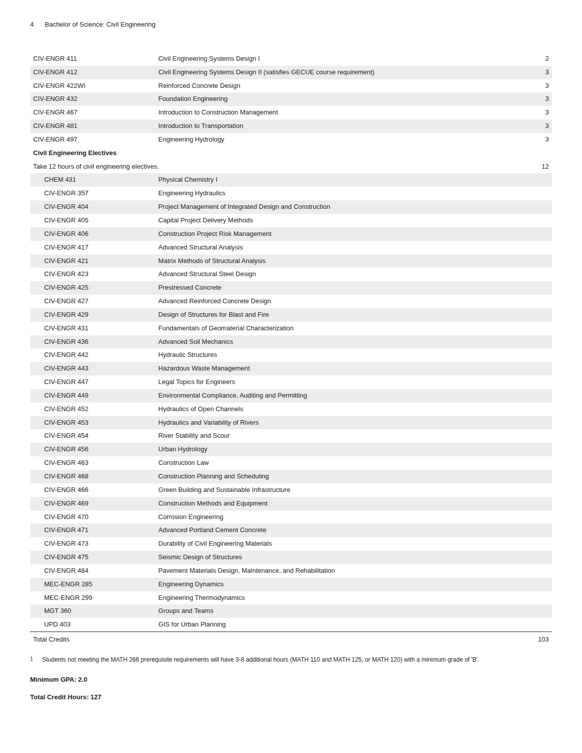4 Bachelor of Science: Civil Engineering
| CIV-ENGR 411 | Civil Engineering Systems Design I | 2 |
| CIV-ENGR 412 | Civil Engineering Systems Design II (satisfies GECUE course requirement) | 3 |
| CIV-ENGR 422WI | Reinforced Concrete Design | 3 |
| CIV-ENGR 432 | Foundation Engineering | 3 |
| CIV-ENGR 467 | Introduction to Construction Management | 3 |
| CIV-ENGR 481 | Introduction to Transportation | 3 |
| CIV-ENGR 497 | Engineering Hydrology | 3 |
| Civil Engineering Electives |
| Take 12 hours of civil engineering electives. | 12 |
| CHEM 431 | Physical Chemistry I | |
| CIV-ENGR 357 | Engineering Hydraulics | |
| CIV-ENGR 404 | Project Management of Integrated Design and Construction | |
| CIV-ENGR 405 | Capital Project Delivery Methods | |
| CIV-ENGR 406 | Construction Project Risk Management | |
| CIV-ENGR 417 | Advanced Structural Analysis | |
| CIV-ENGR 421 | Matrix Methods of Structural Analysis | |
| CIV-ENGR 423 | Advanced Structural Steel Design | |
| CIV-ENGR 425 | Prestressed Concrete | |
| CIV-ENGR 427 | Advanced Reinforced Concrete Design | |
| CIV-ENGR 429 | Design of Structures for Blast and Fire | |
| CIV-ENGR 431 | Fundamentals of Geomaterial Characterization | |
| CIV-ENGR 436 | Advanced Soil Mechanics | |
| CIV-ENGR 442 | Hydraulic Structures | |
| CIV-ENGR 443 | Hazardous Waste Management | |
| CIV-ENGR 447 | Legal Topics for Engineers | |
| CIV-ENGR 449 | Environmental Compliance, Auditing and Permitting | |
| CIV-ENGR 452 | Hydraulics of Open Channels | |
| CIV-ENGR 453 | Hydraulics and Variability of Rivers | |
| CIV-ENGR 454 | River Stability and Scour | |
| CIV-ENGR 456 | Urban Hydrology | |
| CIV-ENGR 463 | Construction Law | |
| CIV-ENGR 468 | Construction Planning and Scheduling | |
| CIV-ENGR 466 | Green Building and Sustainable Infrastructure | |
| CIV-ENGR 469 | Construction Methods and Equipment | |
| CIV-ENGR 470 | Corrosion Engineering | |
| CIV-ENGR 471 | Advanced Portland Cement Concrete | |
| CIV-ENGR 473 | Durability of Civil Engineering Materials | |
| CIV-ENGR 475 | Seismic Design of Structures | |
| CIV-ENGR 484 | Pavement Materials Design, Maintenance, and Rehabilitation | |
| MEC-ENGR 285 | Engineering Dynamics | |
| MEC-ENGR 299 | Engineering Thermodynamics | |
| MGT 360 | Groups and Teams | |
| UPD 403 | GIS for Urban Planning | |
| Total Credits | 103 |
1 Students not meeting the MATH 266 prerequisite requirements will have 3-8 additional hours (MATH 110 and MATH 125, or MATH 120) with a minimum grade of 'B'.
Minimum GPA: 2.0
Total Credit Hours: 127